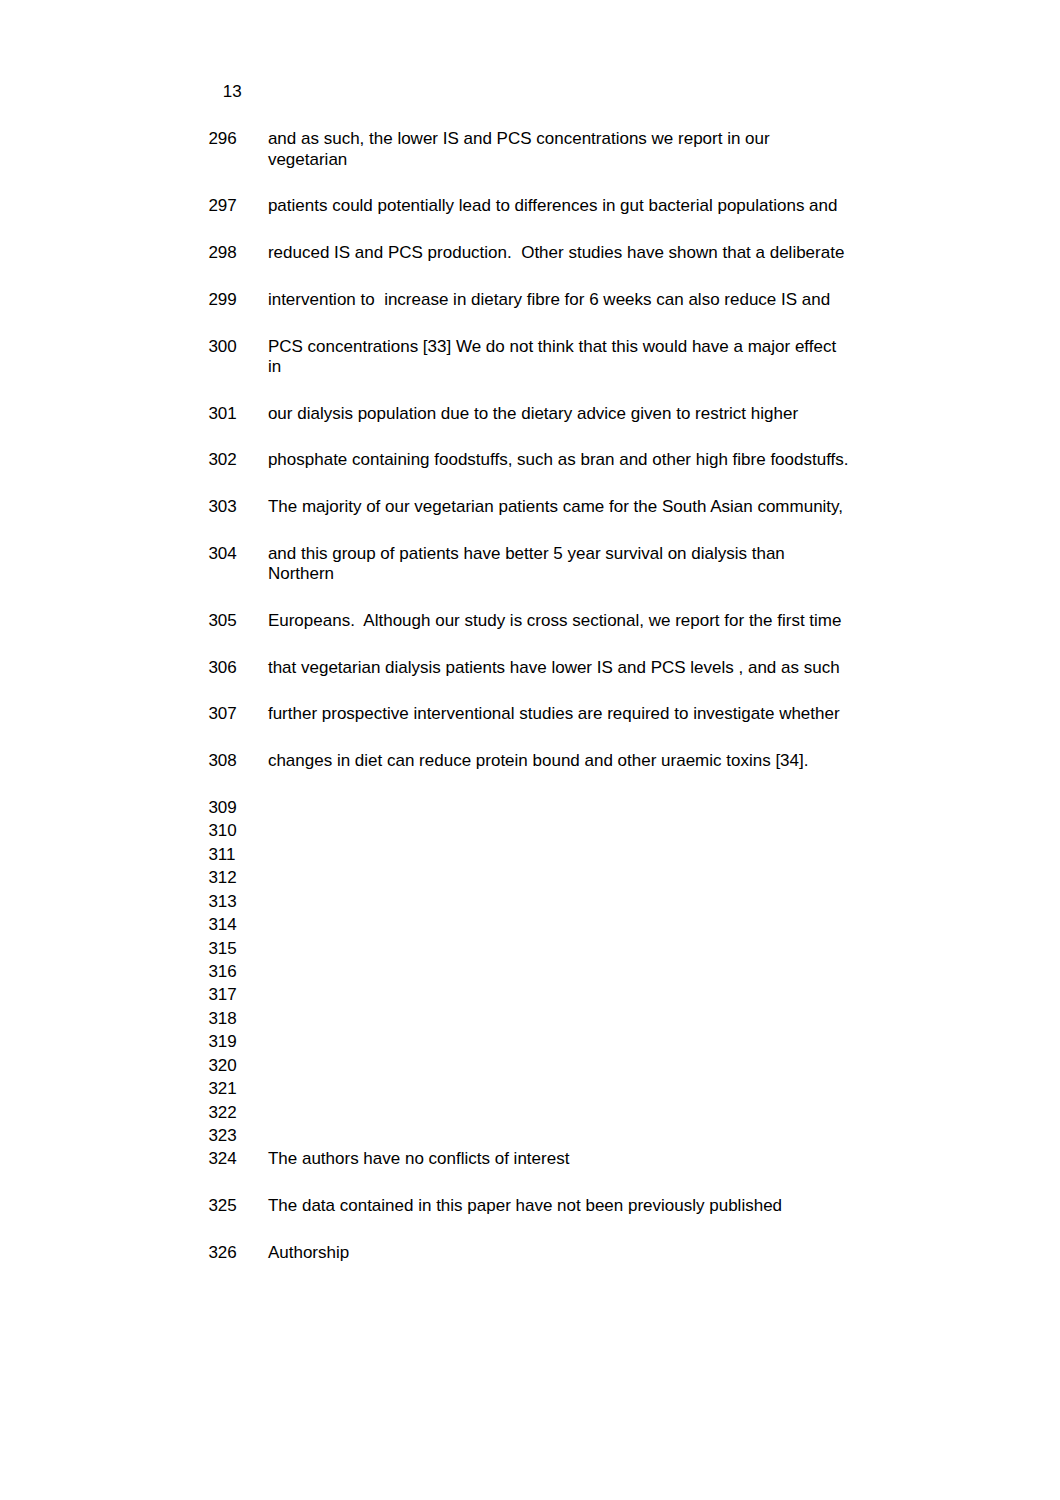13
296 and as such, the lower IS and PCS concentrations we report in our vegetarian
297 patients could potentially lead to differences in gut bacterial populations and
298 reduced IS and PCS production. Other studies have shown that a deliberate
299 intervention to increase in dietary fibre for 6 weeks can also reduce IS and
300 PCS concentrations [33] We do not think that this would have a major effect in
301 our dialysis population due to the dietary advice given to restrict higher
302 phosphate containing foodstuffs, such as bran and other high fibre foodstuffs.
303 The majority of our vegetarian patients came for the South Asian community,
304 and this group of patients have better 5 year survival on dialysis than Northern
305 Europeans. Although our study is cross sectional, we report for the first time
306 that vegetarian dialysis patients have lower IS and PCS levels , and as such
307 further prospective interventional studies are required to investigate whether
308 changes in diet can reduce protein bound and other uraemic toxins [34].
309
310
311
312
313
314
315
316
317
318
319
320
321
322
323
324 The authors have no conflicts of interest
325 The data contained in this paper have not been previously published
326 Authorship